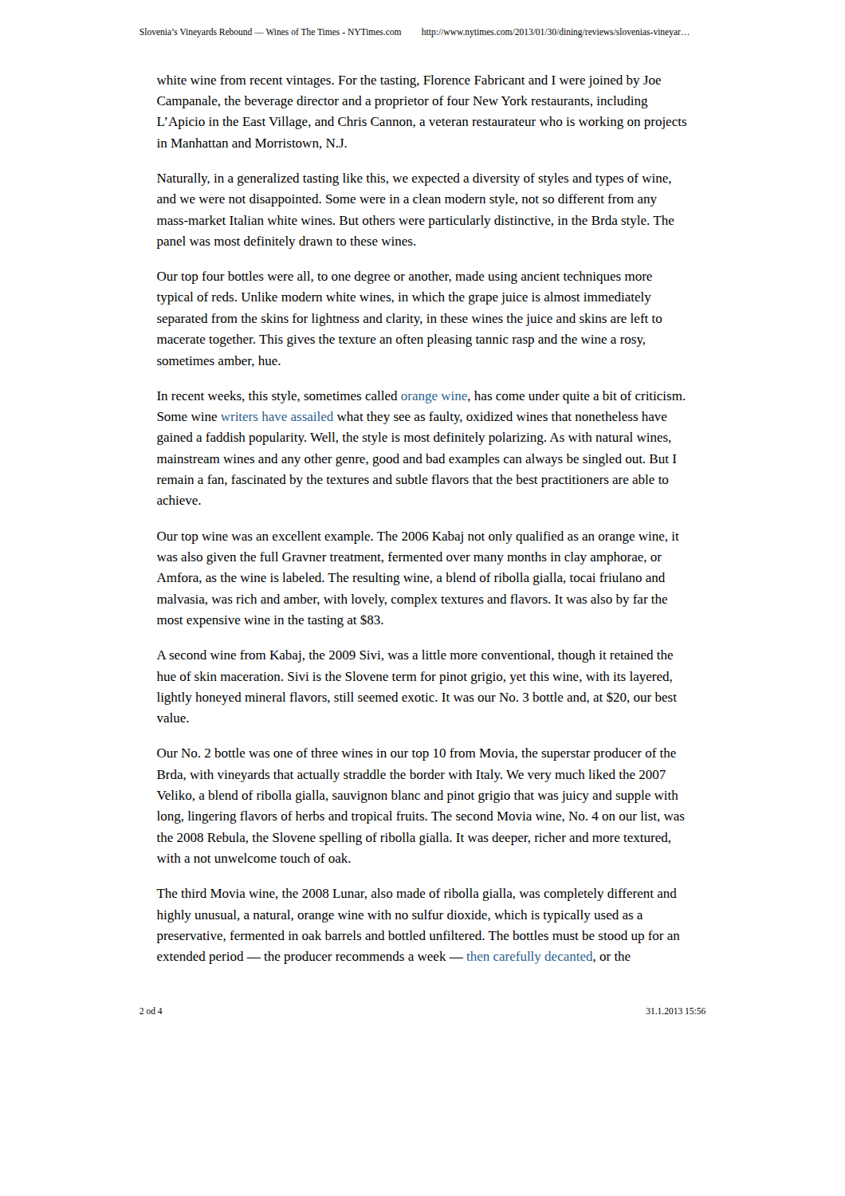Slovenia’s Vineyards Rebound — Wines of The Times - NYTimes.com http://www.nytimes.com/2013/01/30/dining/reviews/slovenias-vineyar…
white wine from recent vintages. For the tasting, Florence Fabricant and I were joined by Joe Campanale, the beverage director and a proprietor of four New York restaurants, including L’Apicio in the East Village, and Chris Cannon, a veteran restaurateur who is working on projects in Manhattan and Morristown, N.J.
Naturally, in a generalized tasting like this, we expected a diversity of styles and types of wine, and we were not disappointed. Some were in a clean modern style, not so different from any mass-market Italian white wines. But others were particularly distinctive, in the Brda style. The panel was most definitely drawn to these wines.
Our top four bottles were all, to one degree or another, made using ancient techniques more typical of reds. Unlike modern white wines, in which the grape juice is almost immediately separated from the skins for lightness and clarity, in these wines the juice and skins are left to macerate together. This gives the texture an often pleasing tannic rasp and the wine a rosy, sometimes amber, hue.
In recent weeks, this style, sometimes called orange wine, has come under quite a bit of criticism. Some wine writers have assailed what they see as faulty, oxidized wines that nonetheless have gained a faddish popularity. Well, the style is most definitely polarizing. As with natural wines, mainstream wines and any other genre, good and bad examples can always be singled out. But I remain a fan, fascinated by the textures and subtle flavors that the best practitioners are able to achieve.
Our top wine was an excellent example. The 2006 Kabaj not only qualified as an orange wine, it was also given the full Gravner treatment, fermented over many months in clay amphorae, or Amfora, as the wine is labeled. The resulting wine, a blend of ribolla gialla, tocai friulano and malvasia, was rich and amber, with lovely, complex textures and flavors. It was also by far the most expensive wine in the tasting at $83.
A second wine from Kabaj, the 2009 Sivi, was a little more conventional, though it retained the hue of skin maceration. Sivi is the Slovene term for pinot grigio, yet this wine, with its layered, lightly honeyed mineral flavors, still seemed exotic. It was our No. 3 bottle and, at $20, our best value.
Our No. 2 bottle was one of three wines in our top 10 from Movia, the superstar producer of the Brda, with vineyards that actually straddle the border with Italy. We very much liked the 2007 Veliko, a blend of ribolla gialla, sauvignon blanc and pinot grigio that was juicy and supple with long, lingering flavors of herbs and tropical fruits. The second Movia wine, No. 4 on our list, was the 2008 Rebula, the Slovene spelling of ribolla gialla. It was deeper, richer and more textured, with a not unwelcome touch of oak.
The third Movia wine, the 2008 Lunar, also made of ribolla gialla, was completely different and highly unusual, a natural, orange wine with no sulfur dioxide, which is typically used as a preservative, fermented in oak barrels and bottled unfiltered. The bottles must be stood up for an extended period — the producer recommends a week — then carefully decanted, or the
2 od 4 31.1.2013 15:56